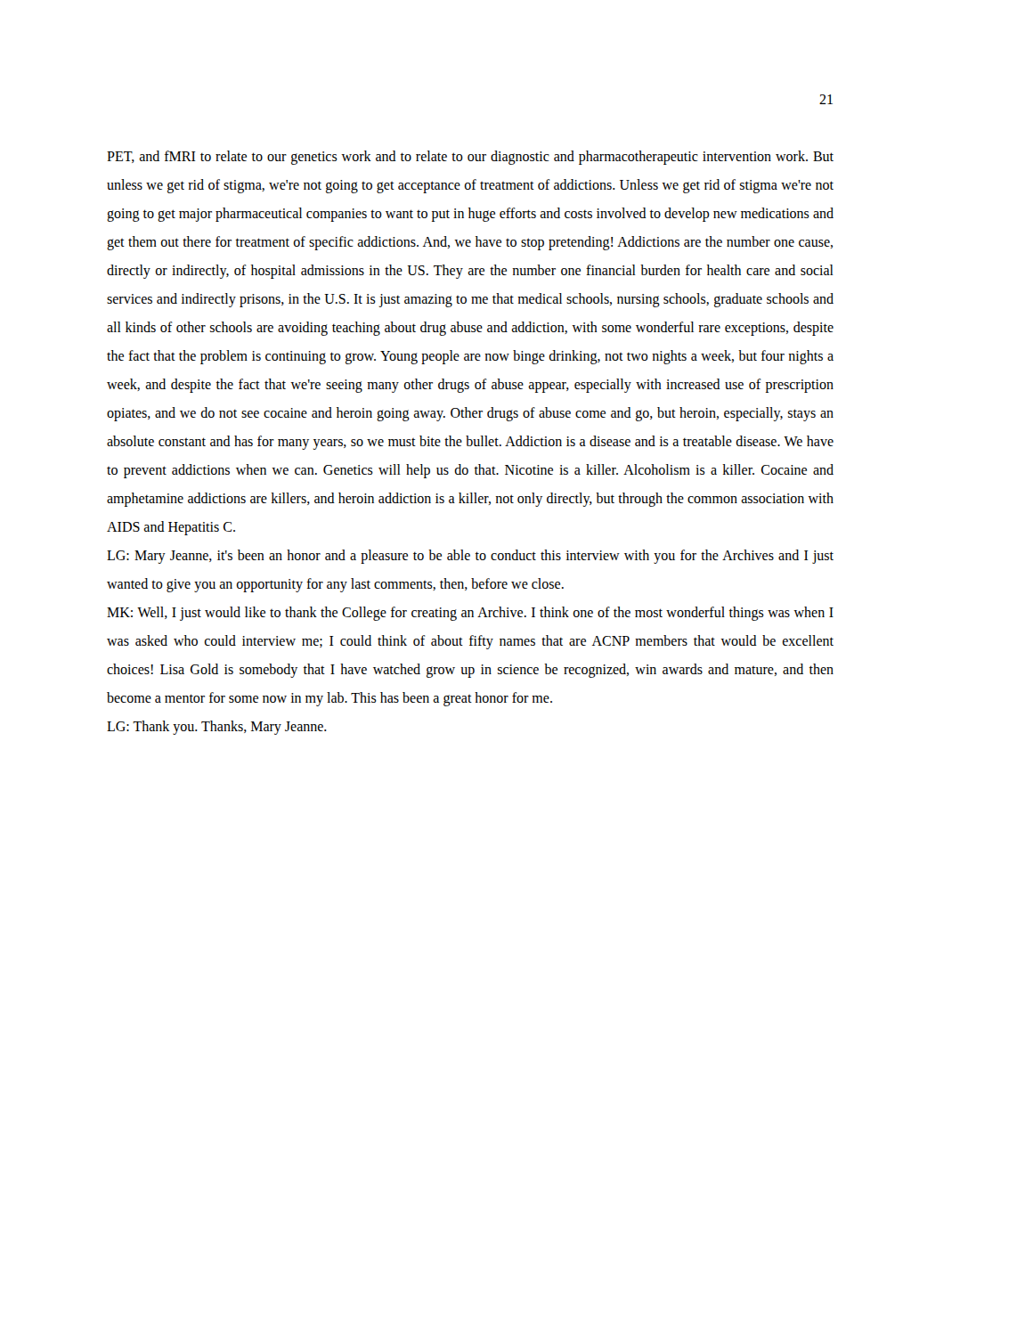21
PET, and fMRI to relate to our genetics work and to relate to our diagnostic and pharmacotherapeutic intervention work. But unless we get rid of stigma, we're not going to get acceptance of treatment of addictions. Unless we get rid of stigma we're not going to get major pharmaceutical companies to want to put in huge efforts and costs involved to develop new medications and get them out there for treatment of specific addictions. And, we have to stop pretending! Addictions are the number one cause, directly or indirectly, of hospital admissions in the US. They are the number one financial burden for health care and social services and indirectly prisons, in the U.S. It is just amazing to me that medical schools, nursing schools, graduate schools and all kinds of other schools are avoiding teaching about drug abuse and addiction, with some wonderful rare exceptions, despite the fact that the problem is continuing to grow. Young people are now binge drinking, not two nights a week, but four nights a week, and despite the fact that we're seeing many other drugs of abuse appear, especially with increased use of prescription opiates, and we do not see cocaine and heroin going away. Other drugs of abuse come and go, but heroin, especially, stays an absolute constant and has for many years, so we must bite the bullet. Addiction is a disease and is a treatable disease. We have to prevent addictions when we can. Genetics will help us do that. Nicotine is a killer. Alcoholism is a killer. Cocaine and amphetamine addictions are killers, and heroin addiction is a killer, not only directly, but through the common association with AIDS and Hepatitis C.
LG: Mary Jeanne, it's been an honor and a pleasure to be able to conduct this interview with you for the Archives and I just wanted to give you an opportunity for any last comments, then, before we close.
MK: Well, I just would like to thank the College for creating an Archive. I think one of the most wonderful things was when I was asked who could interview me; I could think of about fifty names that are ACNP members that would be excellent choices! Lisa Gold is somebody that I have watched grow up in science be recognized, win awards and mature, and then become a mentor for some now in my lab. This has been a great honor for me.
LG: Thank you. Thanks, Mary Jeanne.